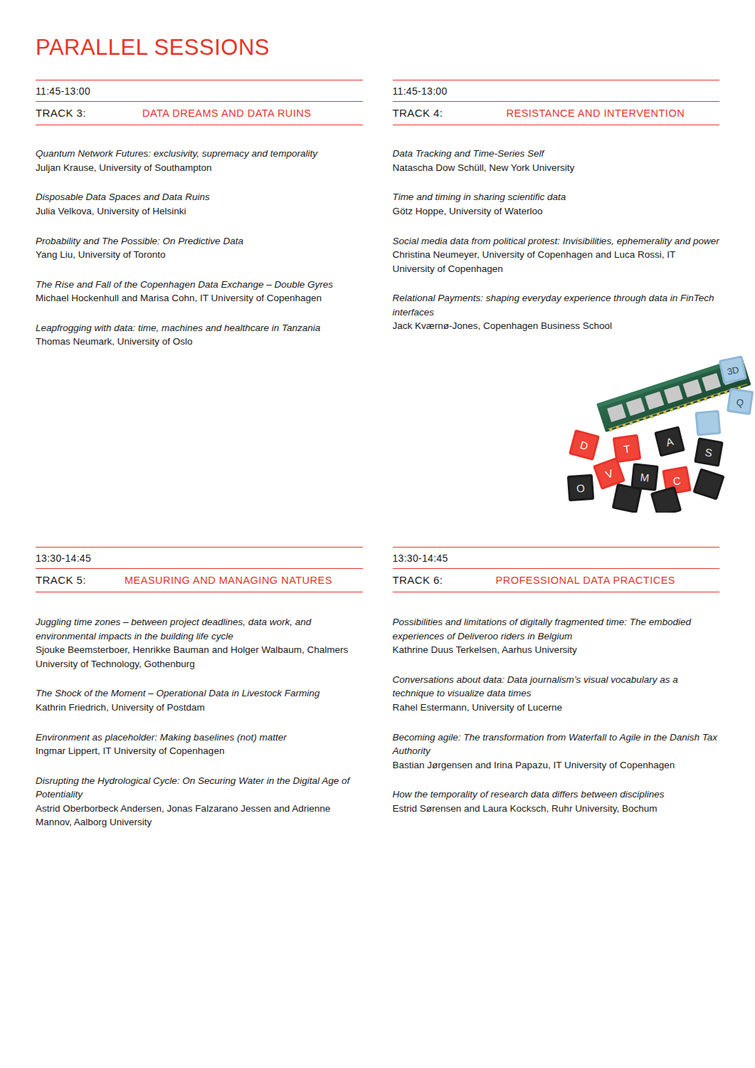Parallel Sessions
11:45-13:00
Track 3: Data Dreams and Data Ruins
Quantum Network Futures: exclusivity, supremacy and temporality
Juljan Krause, University of Southampton
Disposable Data Spaces and Data Ruins
Julia Velkova, University of Helsinki
Probability and The Possible: On Predictive Data
Yang Liu, University of Toronto
The Rise and Fall of the Copenhagen Data Exchange – Double Gyres
Michael Hockenhull and Marisa Cohn, IT University of Copenhagen
Leapfrogging with data: time, machines and healthcare in Tanzania
Thomas Neumark, University of Oslo
11:45-13:00
Track 4: Resistance and Intervention
Data Tracking and Time-Series Self
Natascha Dow Schüll, New York University
Time and timing in sharing scientific data
Götz Hoppe, University of Waterloo
Social media data from political protest: Invisibilities, ephemerality and power
Christina Neumeyer, University of Copenhagen and Luca Rossi, IT University of Copenhagen
Relational Payments: shaping everyday experience through data in FinTech interfaces
Jack Kværnø-Jones, Copenhagen Business School
3D Q A S T D V M C O
13:30-14:45
Track 5: Measuring and Managing Natures
Juggling time zones – between project deadlines, data work, and environmental impacts in the building life cycle
Sjouke Beemsterboer, Henrikke Bauman and Holger Walbaum, Chalmers University of Technology, Gothenburg
The Shock of the Moment – Operational Data in Livestock Farming
Kathrin Friedrich, University of Postdam
Environment as placeholder: Making baselines (not) matter
Ingmar Lippert, IT University of Copenhagen
Disrupting the Hydrological Cycle: On Securing Water in the Digital Age of Potentiality
Astrid Oberborbeck Andersen, Jonas Falzarano Jessen and Adrienne Mannov, Aalborg University
13:30-14:45
Track 6: Professional Data Practices
Possibilities and limitations of digitally fragmented time: The embodied experiences of Deliveroo riders in Belgium
Kathrine Duus Terkelsen, Aarhus University
Conversations about data: Data journalism’s visual vocabulary as a technique to visualize data times
Rahel Estermann, University of Lucerne
Becoming agile: The transformation from Waterfall to Agile in the Danish Tax Authority
Bastian Jørgensen and Irina Papazu, IT University of Copenhagen
How the temporality of research data differs between disciplines
Estrid Sørensen and Laura Kocksch, Ruhr University, Bochum